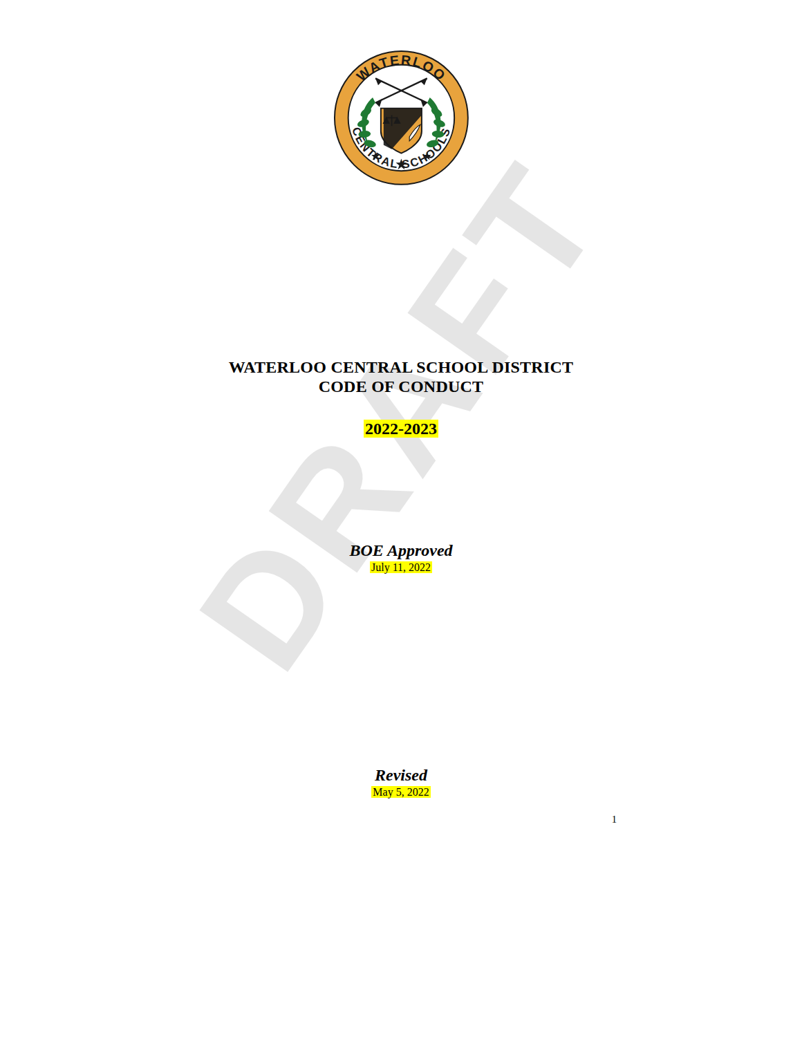DRAFT
WATERLOO CENTRAL SCHOOLS
WATERLOO CENTRAL SCHOOL DISTRICT
CODE OF CONDUCT
2022-2023
BOE Approved
July 11, 2022
Revised
May 5, 2022
1